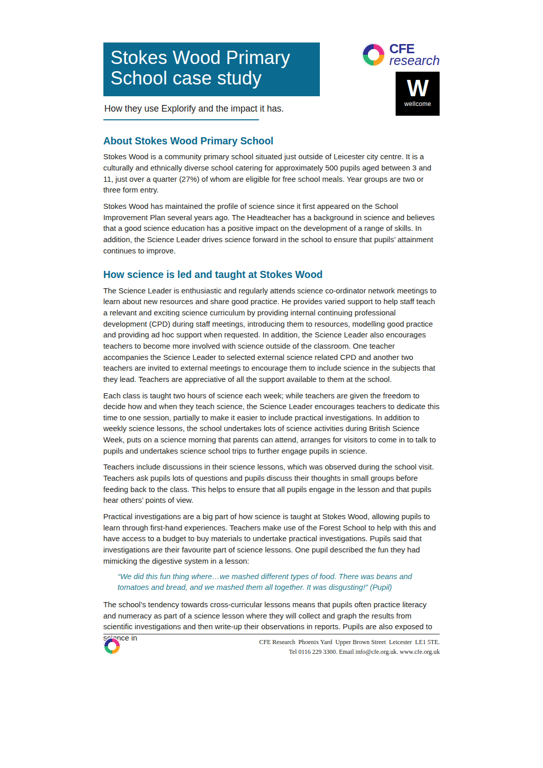Stokes Wood Primary
School case study
How they use Explorify and the impact it has.
CFE research
W
wellcome
About Stokes Wood Primary School
Stokes Wood is a community primary school situated just outside of Leicester city centre. It is a culturally and ethnically diverse school catering for approximately 500 pupils aged between 3 and 11, just over a quarter (27%) of whom are eligible for free school meals. Year groups are two or three form entry.
Stokes Wood has maintained the profile of science since it first appeared on the School Improvement Plan several years ago. The Headteacher has a background in science and believes that a good science education has a positive impact on the development of a range of skills. In addition, the Science Leader drives science forward in the school to ensure that pupils’ attainment continues to improve.
How science is led and taught at Stokes Wood
The Science Leader is enthusiastic and regularly attends science co-ordinator network meetings to learn about new resources and share good practice. He provides varied support to help staff teach a relevant and exciting science curriculum by providing internal continuing professional development (CPD) during staff meetings, introducing them to resources, modelling good practice and providing ad hoc support when requested. In addition, the Science Leader also encourages teachers to become more involved with science outside of the classroom. One teacher accompanies the Science Leader to selected external science related CPD and another two teachers are invited to external meetings to encourage them to include science in the subjects that they lead. Teachers are appreciative of all the support available to them at the school.
Each class is taught two hours of science each week; while teachers are given the freedom to decide how and when they teach science, the Science Leader encourages teachers to dedicate this time to one session, partially to make it easier to include practical investigations. In addition to weekly science lessons, the school undertakes lots of science activities during British Science Week, puts on a science morning that parents can attend, arranges for visitors to come in to talk to pupils and undertakes science school trips to further engage pupils in science.
Teachers include discussions in their science lessons, which was observed during the school visit. Teachers ask pupils lots of questions and pupils discuss their thoughts in small groups before feeding back to the class. This helps to ensure that all pupils engage in the lesson and that pupils hear others’ points of view.
Practical investigations are a big part of how science is taught at Stokes Wood, allowing pupils to learn through first-hand experiences. Teachers make use of the Forest School to help with this and have access to a budget to buy materials to undertake practical investigations. Pupils said that investigations are their favourite part of science lessons. One pupil described the fun they had mimicking the digestive system in a lesson:
“We did this fun thing where…we mashed different types of food. There was beans and tomatoes and bread, and we mashed them all together. It was disgusting!” (Pupil)
The school’s tendency towards cross-curricular lessons means that pupils often practice literacy and numeracy as part of a science lesson where they will collect and graph the results from scientific investigations and then write-up their observations in reports. Pupils are also exposed to science in
CFE Research Phoenix Yard Upper Brown Street Leicester LE1 5TE.
Tel 0116 229 3300. Email info@cfe.org.uk. www.cfe.org.uk